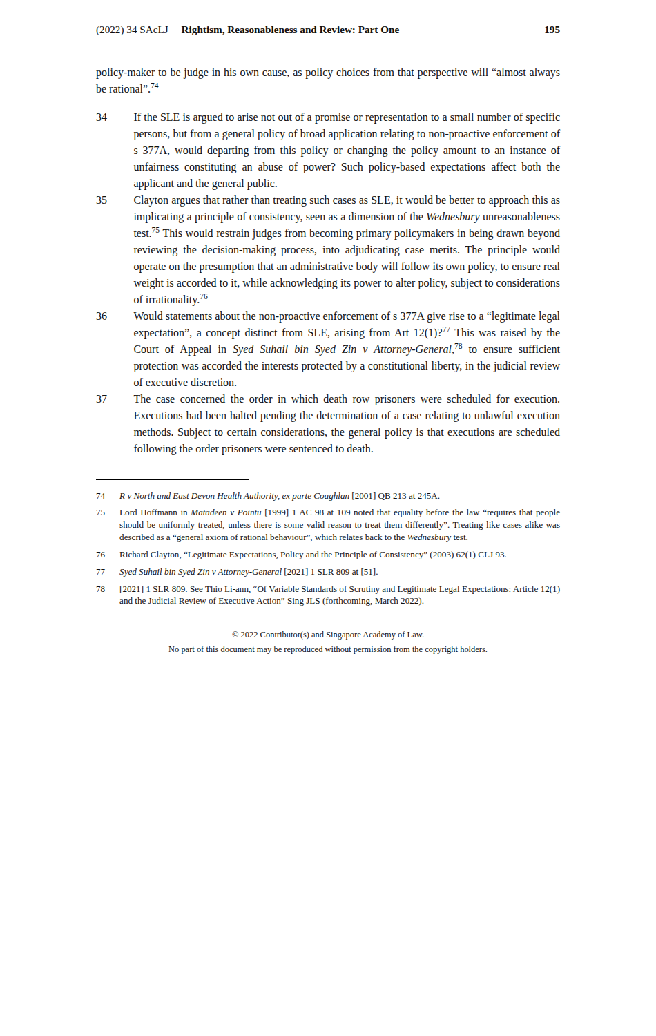(2022) 34 SAcLJ Rightism, Reasonableness and Review: Part One
195
policy-maker to be judge in his own cause, as policy choices from that perspective will “almost always be rational”.74
34
If the SLE is argued to arise not out of a promise or representation to a small number of specific persons, but from a general policy of broad application relating to non-proactive enforcement of s 377A, would departing from this policy or changing the policy amount to an instance of unfairness constituting an abuse of power? Such policy-based expectations affect both the applicant and the general public.
35
Clayton argues that rather than treating such cases as SLE, it would be better to approach this as implicating a principle of consistency, seen as a dimension of the Wednesbury unreasonableness test.75 This would restrain judges from becoming primary policymakers in being drawn beyond reviewing the decision-making process, into adjudicating case merits. The principle would operate on the presumption that an administrative body will follow its own policy, to ensure real weight is accorded to it, while acknowledging its power to alter policy, subject to considerations of irrationality.76
36
Would statements about the non-proactive enforcement of s 377A give rise to a “legitimate legal expectation”, a concept distinct from SLE, arising from Art 12(1)?77 This was raised by the Court of Appeal in Syed Suhail bin Syed Zin v Attorney-General,78 to ensure sufficient protection was accorded the interests protected by a constitutional liberty, in the judicial review of executive discretion.
37
The case concerned the order in which death row prisoners were scheduled for execution. Executions had been halted pending the determination of a case relating to unlawful execution methods. Subject to certain considerations, the general policy is that executions are scheduled following the order prisoners were sentenced to death.
74 R v North and East Devon Health Authority, ex parte Coughlan [2001] QB 213 at 245A.
75 Lord Hoffmann in Matadeen v Pointu [1999] 1 AC 98 at 109 noted that equality before the law “requires that people should be uniformly treated, unless there is some valid reason to treat them differently”. Treating like cases alike was described as a “general axiom of rational behaviour”, which relates back to the Wednesbury test.
76 Richard Clayton, “Legitimate Expectations, Policy and the Principle of Consistency” (2003) 62(1) CLJ 93.
77 Syed Suhail bin Syed Zin v Attorney-General [2021] 1 SLR 809 at [51].
78[2021] 1 SLR 809. See Thio Li-ann, “Of Variable Standards of Scrutiny and Legitimate Legal Expectations: Article 12(1) and the Judicial Review of Executive Action” Sing JLS (forthcoming, March 2022).
© 2022 Contributor(s) and Singapore Academy of Law.
No part of this document may be reproduced without permission from the copyright holders.